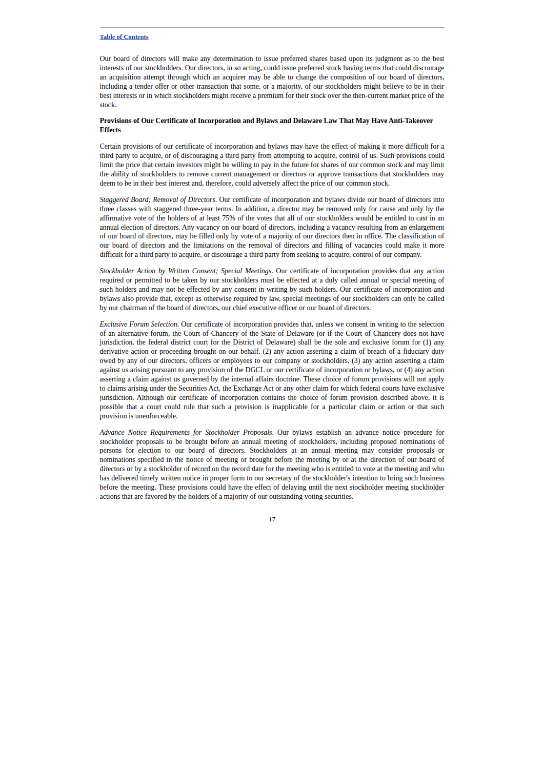Table of Contents
Our board of directors will make any determination to issue preferred shares based upon its judgment as to the best interests of our stockholders. Our directors, in so acting, could issue preferred stock having terms that could discourage an acquisition attempt through which an acquirer may be able to change the composition of our board of directors, including a tender offer or other transaction that some, or a majority, of our stockholders might believe to be in their best interests or in which stockholders might receive a premium for their stock over the then-current market price of the stock.
Provisions of Our Certificate of Incorporation and Bylaws and Delaware Law That May Have Anti-Takeover Effects
Certain provisions of our certificate of incorporation and bylaws may have the effect of making it more difficult for a third party to acquire, or of discouraging a third party from attempting to acquire, control of us. Such provisions could limit the price that certain investors might be willing to pay in the future for shares of our common stock and may limit the ability of stockholders to remove current management or directors or approve transactions that stockholders may deem to be in their best interest and, therefore, could adversely affect the price of our common stock.
Staggered Board; Removal of Directors. Our certificate of incorporation and bylaws divide our board of directors into three classes with staggered three-year terms. In addition, a director may be removed only for cause and only by the affirmative vote of the holders of at least 75% of the votes that all of our stockholders would be entitled to cast in an annual election of directors. Any vacancy on our board of directors, including a vacancy resulting from an enlargement of our board of directors, may be filled only by vote of a majority of our directors then in office. The classification of our board of directors and the limitations on the removal of directors and filling of vacancies could make it more difficult for a third party to acquire, or discourage a third party from seeking to acquire, control of our company.
Stockholder Action by Written Consent; Special Meetings. Our certificate of incorporation provides that any action required or permitted to be taken by our stockholders must be effected at a duly called annual or special meeting of such holders and may not be effected by any consent in writing by such holders. Our certificate of incorporation and bylaws also provide that, except as otherwise required by law, special meetings of our stockholders can only be called by our chairman of the board of directors, our chief executive officer or our board of directors.
Exclusive Forum Selection. Our certificate of incorporation provides that, unless we consent in writing to the selection of an alternative forum, the Court of Chancery of the State of Delaware (or if the Court of Chancery does not have jurisdiction, the federal district court for the District of Delaware) shall be the sole and exclusive forum for (1) any derivative action or proceeding brought on our behalf, (2) any action asserting a claim of breach of a fiduciary duty owed by any of our directors, officers or employees to our company or stockholders, (3) any action asserting a claim against us arising pursuant to any provision of the DGCL or our certificate of incorporation or bylaws, or (4) any action asserting a claim against us governed by the internal affairs doctrine. These choice of forum provisions will not apply to claims arising under the Securities Act, the Exchange Act or any other claim for which federal courts have exclusive jurisdiction. Although our certificate of incorporation contains the choice of forum provision described above, it is possible that a court could rule that such a provision is inapplicable for a particular claim or action or that such provision is unenforceable.
Advance Notice Requirements for Stockholder Proposals. Our bylaws establish an advance notice procedure for stockholder proposals to be brought before an annual meeting of stockholders, including proposed nominations of persons for election to our board of directors. Stockholders at an annual meeting may consider proposals or nominations specified in the notice of meeting or brought before the meeting by or at the direction of our board of directors or by a stockholder of record on the record date for the meeting who is entitled to vote at the meeting and who has delivered timely written notice in proper form to our secretary of the stockholder's intention to bring such business before the meeting. These provisions could have the effect of delaying until the next stockholder meeting stockholder actions that are favored by the holders of a majority of our outstanding voting securities.
17